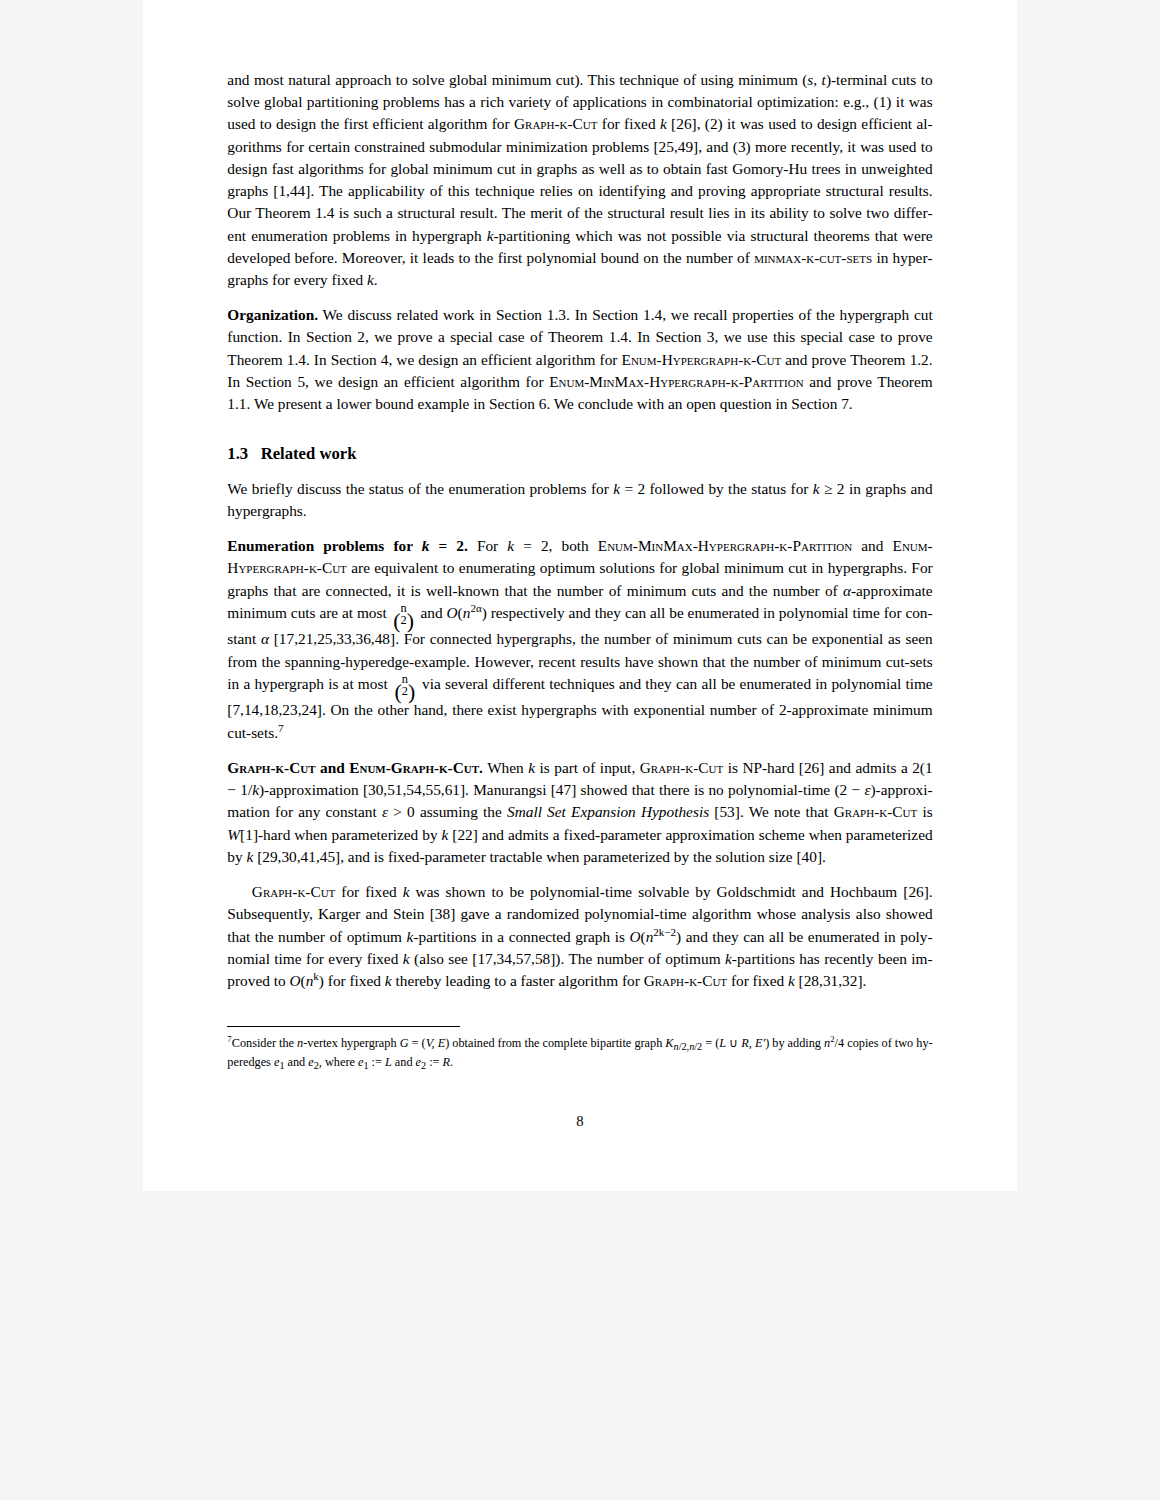and most natural approach to solve global minimum cut). This technique of using minimum (s, t)-terminal cuts to solve global partitioning problems has a rich variety of applications in combinatorial optimization: e.g., (1) it was used to design the first efficient algorithm for Graph-k-Cut for fixed k [26], (2) it was used to design efficient algorithms for certain constrained submodular minimization problems [25,49], and (3) more recently, it was used to design fast algorithms for global minimum cut in graphs as well as to obtain fast Gomory-Hu trees in unweighted graphs [1,44]. The applicability of this technique relies on identifying and proving appropriate structural results. Our Theorem 1.4 is such a structural result. The merit of the structural result lies in its ability to solve two different enumeration problems in hypergraph k-partitioning which was not possible via structural theorems that were developed before. Moreover, it leads to the first polynomial bound on the number of minmax-k-cut-sets in hypergraphs for every fixed k.
Organization. We discuss related work in Section 1.3. In Section 1.4, we recall properties of the hypergraph cut function. In Section 2, we prove a special case of Theorem 1.4. In Section 3, we use this special case to prove Theorem 1.4. In Section 4, we design an efficient algorithm for Enum-Hypergraph-k-Cut and prove Theorem 1.2. In Section 5, we design an efficient algorithm for Enum-MinMax-Hypergraph-k-Partition and prove Theorem 1.1. We present a lower bound example in Section 6. We conclude with an open question in Section 7.
1.3 Related work
We briefly discuss the status of the enumeration problems for k = 2 followed by the status for k ≥ 2 in graphs and hypergraphs.
Enumeration problems for k = 2. For k = 2, both Enum-MinMax-Hypergraph-k-Partition and Enum-Hypergraph-k-Cut are equivalent to enumerating optimum solutions for global minimum cut in hypergraphs. For graphs that are connected, it is well-known that the number of minimum cuts and the number of α-approximate minimum cuts are at most (n 2) and O(n2α) respectively and they can all be enumerated in polynomial time for constant α [17,21,25,33,36,48]. For connected hypergraphs, the number of minimum cuts can be exponential as seen from the spanning-hyperedge-example. However, recent results have shown that the number of minimum cut-sets in a hypergraph is at most (n 2) via several different techniques and they can all be enumerated in polynomial time [7,14,18,23,24]. On the other hand, there exist hypergraphs with exponential number of 2-approximate minimum cut-sets.7
Graph-k-Cut and Enum-Graph-k-Cut. When k is part of input, Graph-k-Cut is NP-hard [26] and admits a 2(1 − 1/k)-approximation [30,51,54,55,61]. Manurangsi [47] showed that there is no polynomial-time (2 − ε)-approximation for any constant ε > 0 assuming the Small Set Expansion Hypothesis [53]. We note that Graph-k-Cut is W[1]-hard when parameterized by k [22] and admits a fixed-parameter approximation scheme when parameterized by k [29,30,41,45], and is fixed-parameter tractable when parameterized by the solution size [40].
Graph-k-Cut for fixed k was shown to be polynomial-time solvable by Goldschmidt and Hochbaum [26]. Subsequently, Karger and Stein [38] gave a randomized polynomial-time algorithm whose analysis also showed that the number of optimum k-partitions in a connected graph is O(n2k−2) and they can all be enumerated in polynomial time for every fixed k (also see [17,34,57,58]). The number of optimum k-partitions has recently been improved to O(nk) for fixed k thereby leading to a faster algorithm for Graph-k-Cut for fixed k [28,31,32].
7Consider the n-vertex hypergraph G = (V, E) obtained from the complete bipartite graph Kn/2,n/2 = (L ∪ R, E′) by adding n2/4 copies of two hyperedges e1 and e2, where e1 := L and e2 := R.
8